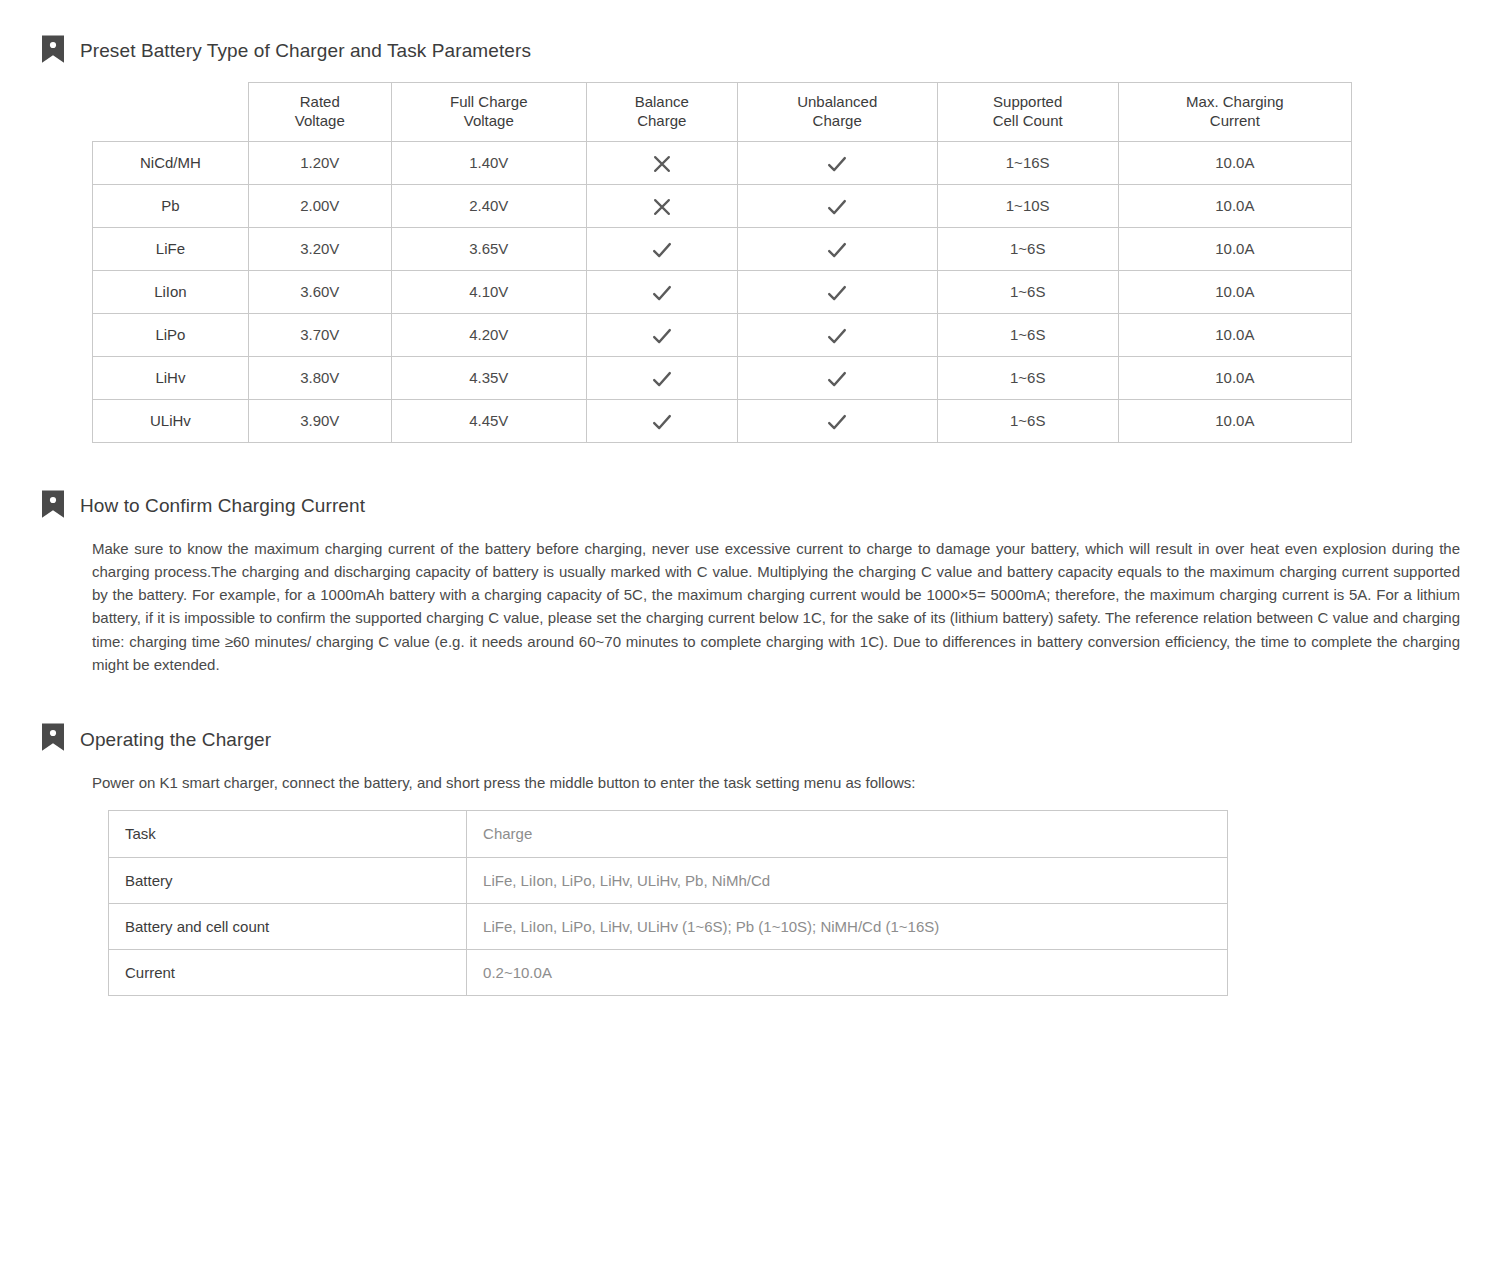Preset Battery Type of Charger and Task Parameters
| | Rated Voltage | Full Charge Voltage | Balance Charge | Unbalanced Charge | Supported Cell Count | Max. Charging Current |
| --- | --- | --- | --- | --- | --- | --- |
| NiCd/MH | 1.20V | 1.40V | | | 1~16S | 10.0A |
| Pb | 2.00V | 2.40V | | | 1~10S | 10.0A |
| LiFe | 3.20V | 3.65V | | | 1~6S | 10.0A |
| LiIon | 3.60V | 4.10V | | | 1~6S | 10.0A |
| LiPo | 3.70V | 4.20V | | | 1~6S | 10.0A |
| LiHv | 3.80V | 4.35V | | | 1~6S | 10.0A |
| ULiHv | 3.90V | 4.45V | | | 1~6S | 10.0A |
How to Confirm Charging Current
Make sure to know the maximum charging current of the battery before charging, never use excessive current to charge to damage your battery, which will result in over heat even explosion during the charging process.The charging and discharging capacity of battery is usually marked with C value. Multiplying the charging C value and battery capacity equals to the maximum charging current supported by the battery. For example, for a 1000mAh battery with a charging capacity of 5C, the maximum charging current would be 1000×5= 5000mA; therefore, the maximum charging current is 5A. For a lithium battery, if it is impossible to confirm the supported charging C value, please set the charging current below 1C, for the sake of its (lithium battery) safety. The reference relation between C value and charging time: charging time ≥60 minutes/ charging C value (e.g. it needs around 60~70 minutes to complete charging with 1C). Due to differences in battery conversion efficiency, the time to complete the charging might be extended.
Operating the Charger
Power on K1 smart charger, connect the battery, and short press the middle button to enter the task setting menu as follows:
| Task | Charge |
| Battery | LiFe, LiIon, LiPo, LiHv, ULiHv, Pb, NiMh/Cd |
| Battery and cell count | LiFe, LiIon, LiPo, LiHv, ULiHv (1~6S); Pb (1~10S); NiMH/Cd (1~16S) |
| Current | 0.2~10.0A |